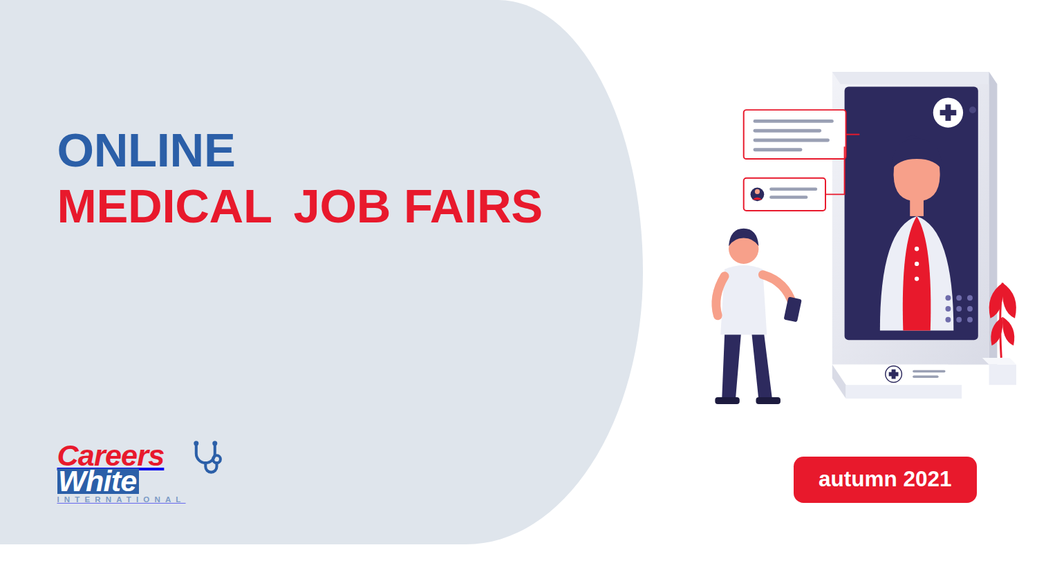Online Medical Job Fairs
Careers White International
autumn 2021